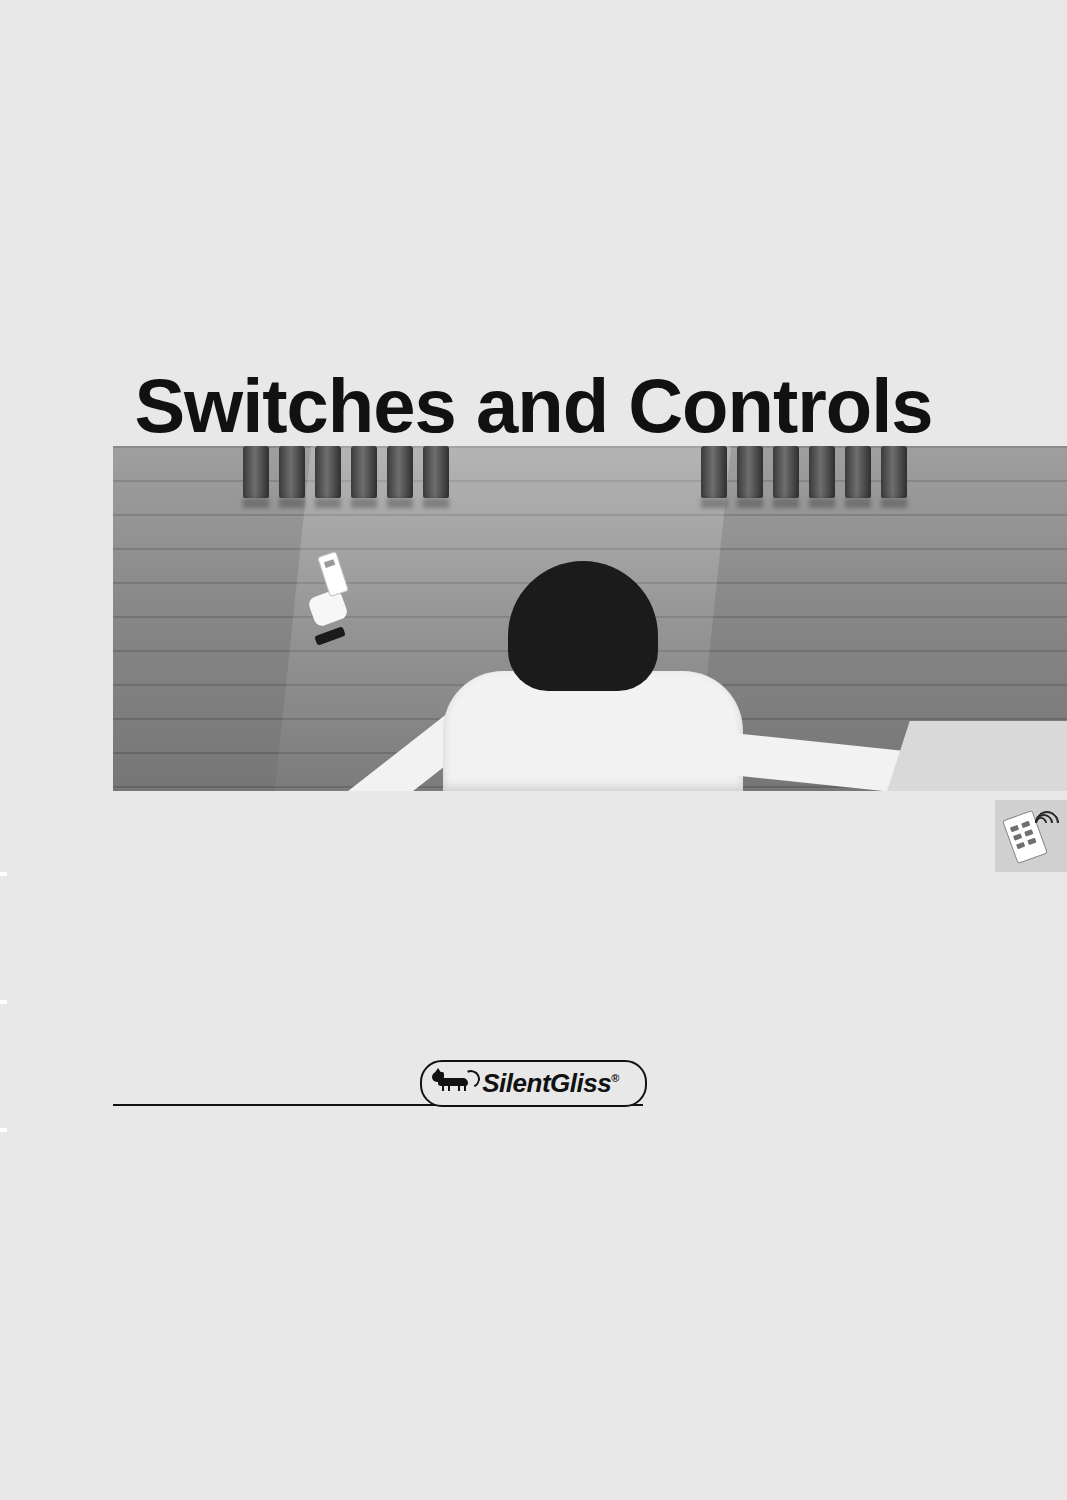Switches and Controls
SilentGliss®